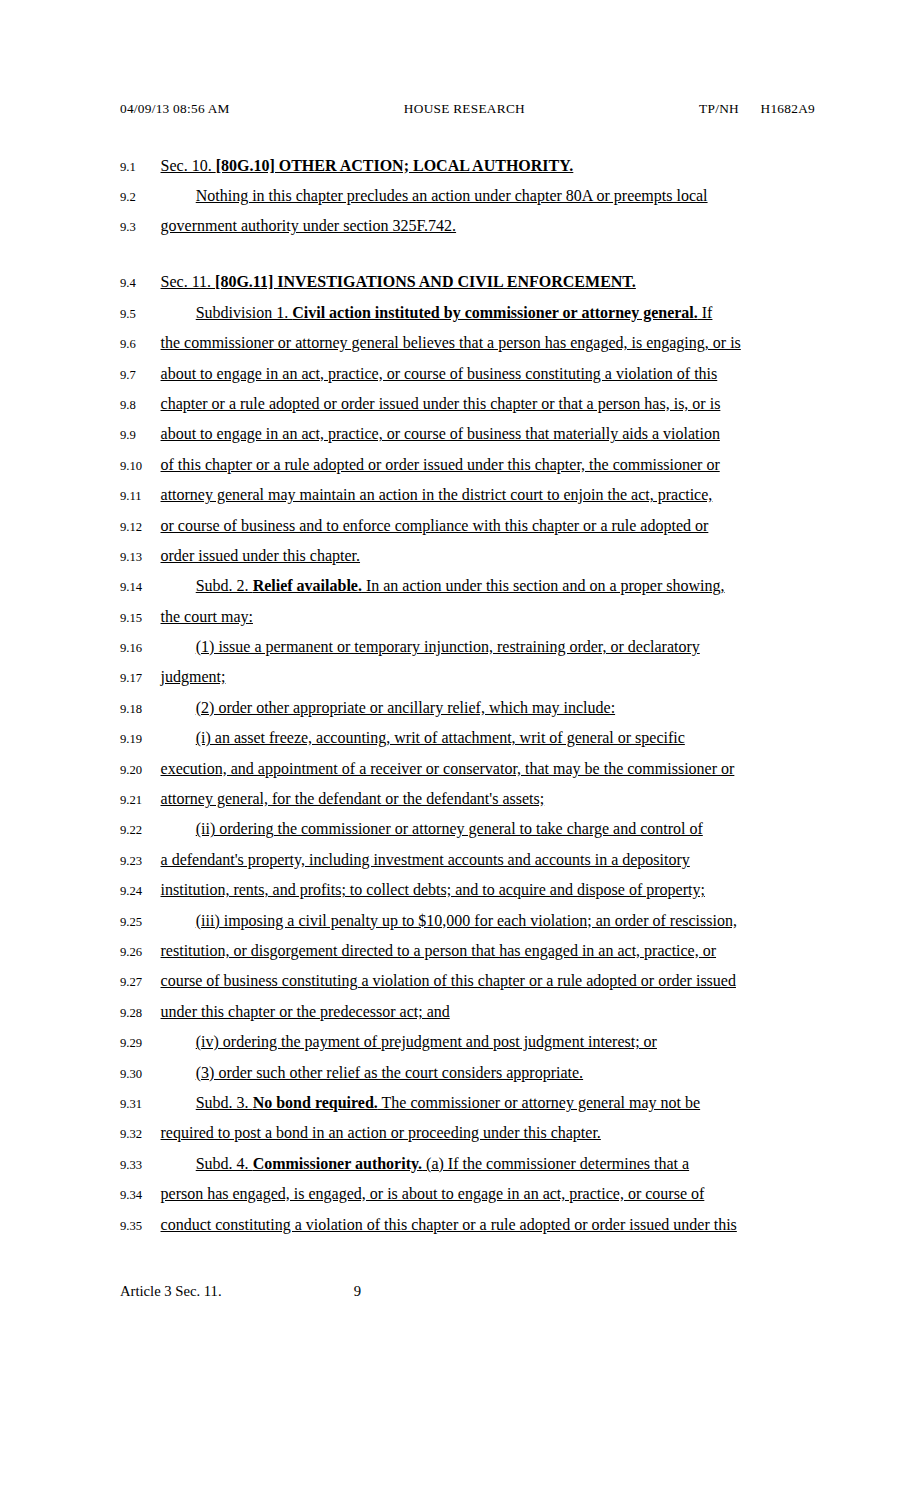04/09/13 08:56 AM HOUSE RESEARCH TP/NH H1682A9
9.1 Sec. 10. [80G.10] OTHER ACTION; LOCAL AUTHORITY.
9.2 Nothing in this chapter precludes an action under chapter 80A or preempts local
9.3 government authority under section 325F.742.
9.4 Sec. 11. [80G.11] INVESTIGATIONS AND CIVIL ENFORCEMENT.
9.5 Subdivision 1. Civil action instituted by commissioner or attorney general. If
9.6 the commissioner or attorney general believes that a person has engaged, is engaging, or is
9.7 about to engage in an act, practice, or course of business constituting a violation of this
9.8 chapter or a rule adopted or order issued under this chapter or that a person has, is, or is
9.9 about to engage in an act, practice, or course of business that materially aids a violation
9.10 of this chapter or a rule adopted or order issued under this chapter, the commissioner or
9.11 attorney general may maintain an action in the district court to enjoin the act, practice,
9.12 or course of business and to enforce compliance with this chapter or a rule adopted or
9.13 order issued under this chapter.
9.14 Subd. 2. Relief available. In an action under this section and on a proper showing,
9.15 the court may:
9.16(1) issue a permanent or temporary injunction, restraining order, or declaratory
9.17 judgment;
9.18(2) order other appropriate or ancillary relief, which may include:
9.19(i) an asset freeze, accounting, writ of attachment, writ of general or specific
9.20 execution, and appointment of a receiver or conservator, that may be the commissioner or
9.21 attorney general, for the defendant or the defendant's assets;
9.22(ii) ordering the commissioner or attorney general to take charge and control of
9.23 a defendant's property, including investment accounts and accounts in a depository
9.24 institution, rents, and profits; to collect debts; and to acquire and dispose of property;
9.25(iii) imposing a civil penalty up to $10,000 for each violation; an order of rescission,
9.26 restitution, or disgorgement directed to a person that has engaged in an act, practice, or
9.27 course of business constituting a violation of this chapter or a rule adopted or order issued
9.28 under this chapter or the predecessor act; and
9.29(iv) ordering the payment of prejudgment and post judgment interest; or
9.30(3) order such other relief as the court considers appropriate.
9.31 Subd. 3. No bond required. The commissioner or attorney general may not be
9.32 required to post a bond in an action or proceeding under this chapter.
9.33 Subd. 4. Commissioner authority. (a) If the commissioner determines that a
9.34 person has engaged, is engaged, or is about to engage in an act, practice, or course of
9.35 conduct constituting a violation of this chapter or a rule adopted or order issued under this
Article 3 Sec. 11. 9